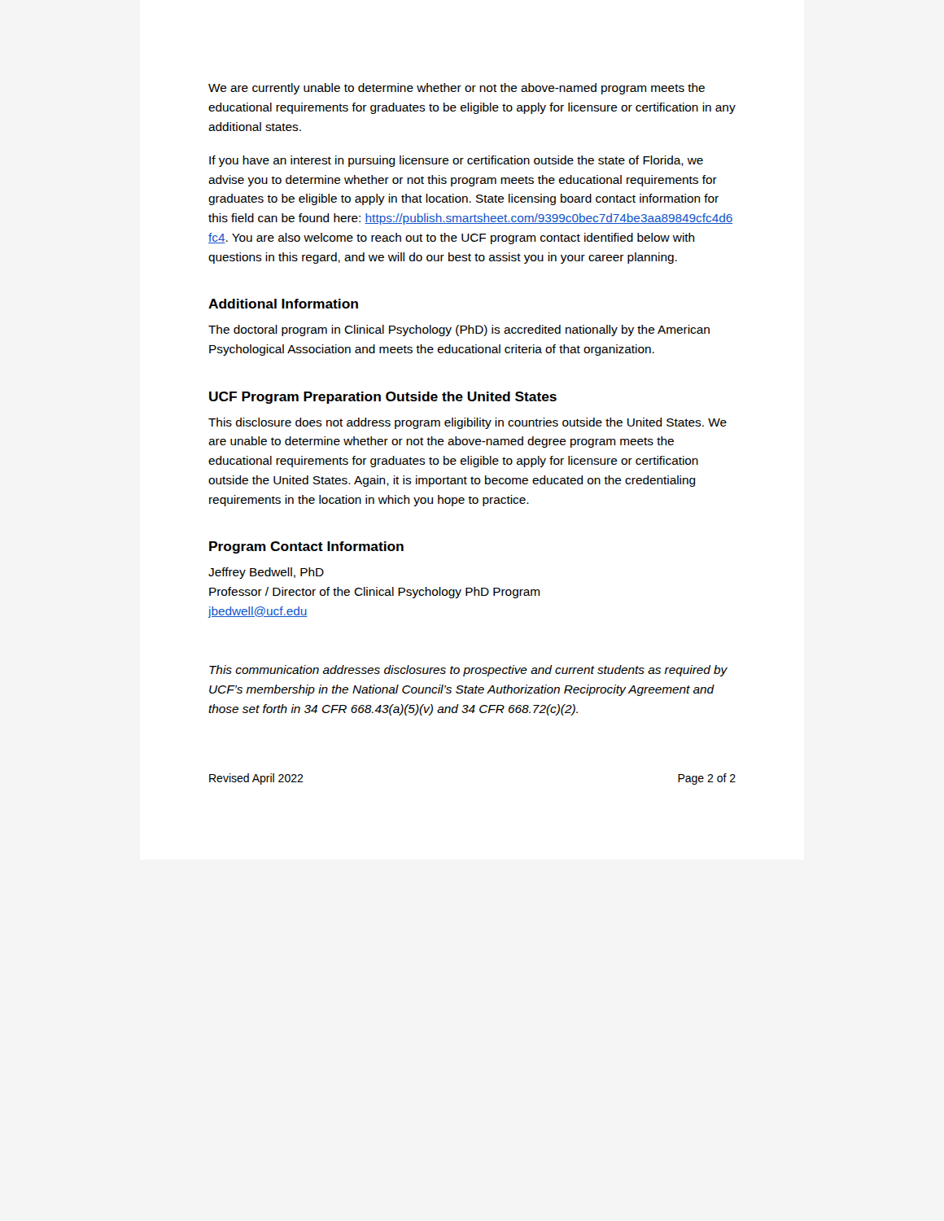We are currently unable to determine whether or not the above-named program meets the educational requirements for graduates to be eligible to apply for licensure or certification in any additional states.
If you have an interest in pursuing licensure or certification outside the state of Florida, we advise you to determine whether or not this program meets the educational requirements for graduates to be eligible to apply in that location. State licensing board contact information for this field can be found here: https://publish.smartsheet.com/9399c0bec7d74be3aa89849cfc4d6fc4. You are also welcome to reach out to the UCF program contact identified below with questions in this regard, and we will do our best to assist you in your career planning.
Additional Information
The doctoral program in Clinical Psychology (PhD) is accredited nationally by the American Psychological Association and meets the educational criteria of that organization.
UCF Program Preparation Outside the United States
This disclosure does not address program eligibility in countries outside the United States. We are unable to determine whether or not the above-named degree program meets the educational requirements for graduates to be eligible to apply for licensure or certification outside the United States. Again, it is important to become educated on the credentialing requirements in the location in which you hope to practice.
Program Contact Information
Jeffrey Bedwell, PhD
Professor / Director of the Clinical Psychology PhD Program
jbedwell@ucf.edu
This communication addresses disclosures to prospective and current students as required by UCF’s membership in the National Council’s State Authorization Reciprocity Agreement and those set forth in 34 CFR 668.43(a)(5)(v) and 34 CFR 668.72(c)(2).
Revised April 2022 Page 2 of 2